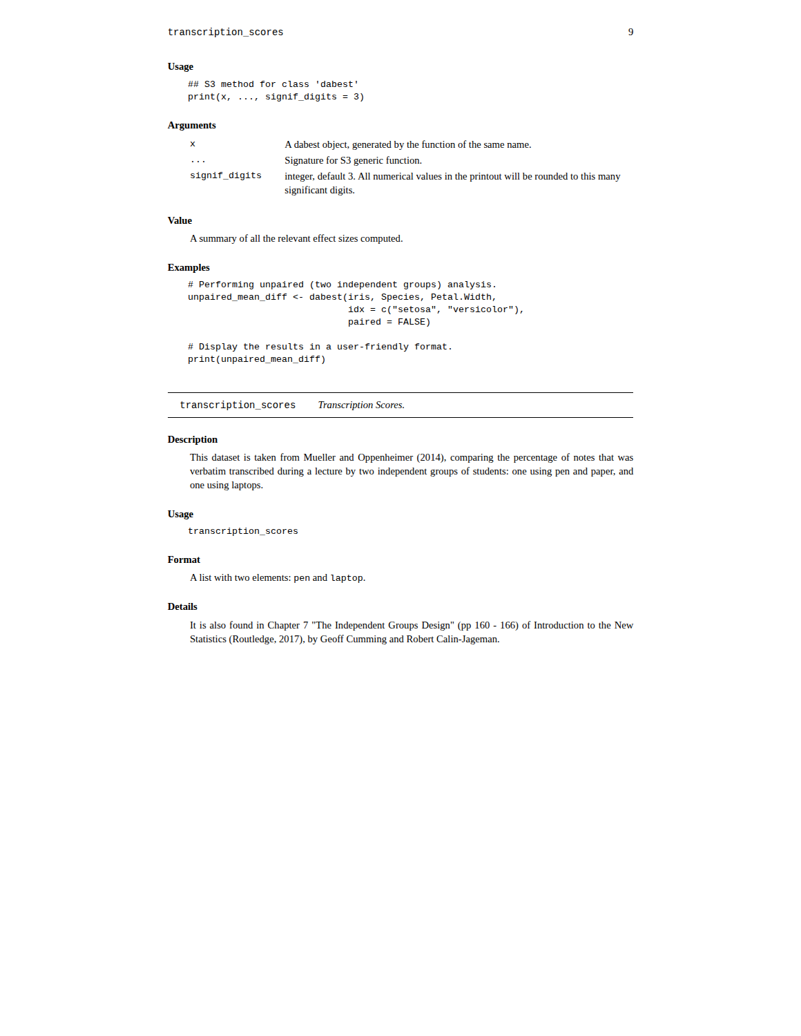transcription_scores 9
Usage
## S3 method for class 'dabest'
print(x, ..., signif_digits = 3)
Arguments
| x | A dabest object, generated by the function of the same name. |
| ... | Signature for S3 generic function. |
| signif_digits | integer, default 3. All numerical values in the printout will be rounded to this many significant digits. |
Value
A summary of all the relevant effect sizes computed.
Examples
# Performing unpaired (two independent groups) analysis.
unpaired_mean_diff <- dabest(iris, Species, Petal.Width,
                             idx = c("setosa", "versicolor"),
                             paired = FALSE)

# Display the results in a user-friendly format.
print(unpaired_mean_diff)
transcription_scores Transcription Scores.
Description
This dataset is taken from Mueller and Oppenheimer (2014), comparing the percentage of notes that was verbatim transcribed during a lecture by two independent groups of students: one using pen and paper, and one using laptops.
Usage
transcription_scores
Format
A list with two elements: pen and laptop.
Details
It is also found in Chapter 7 "The Independent Groups Design" (pp 160 - 166) of Introduction to the New Statistics (Routledge, 2017), by Geoff Cumming and Robert Calin-Jageman.